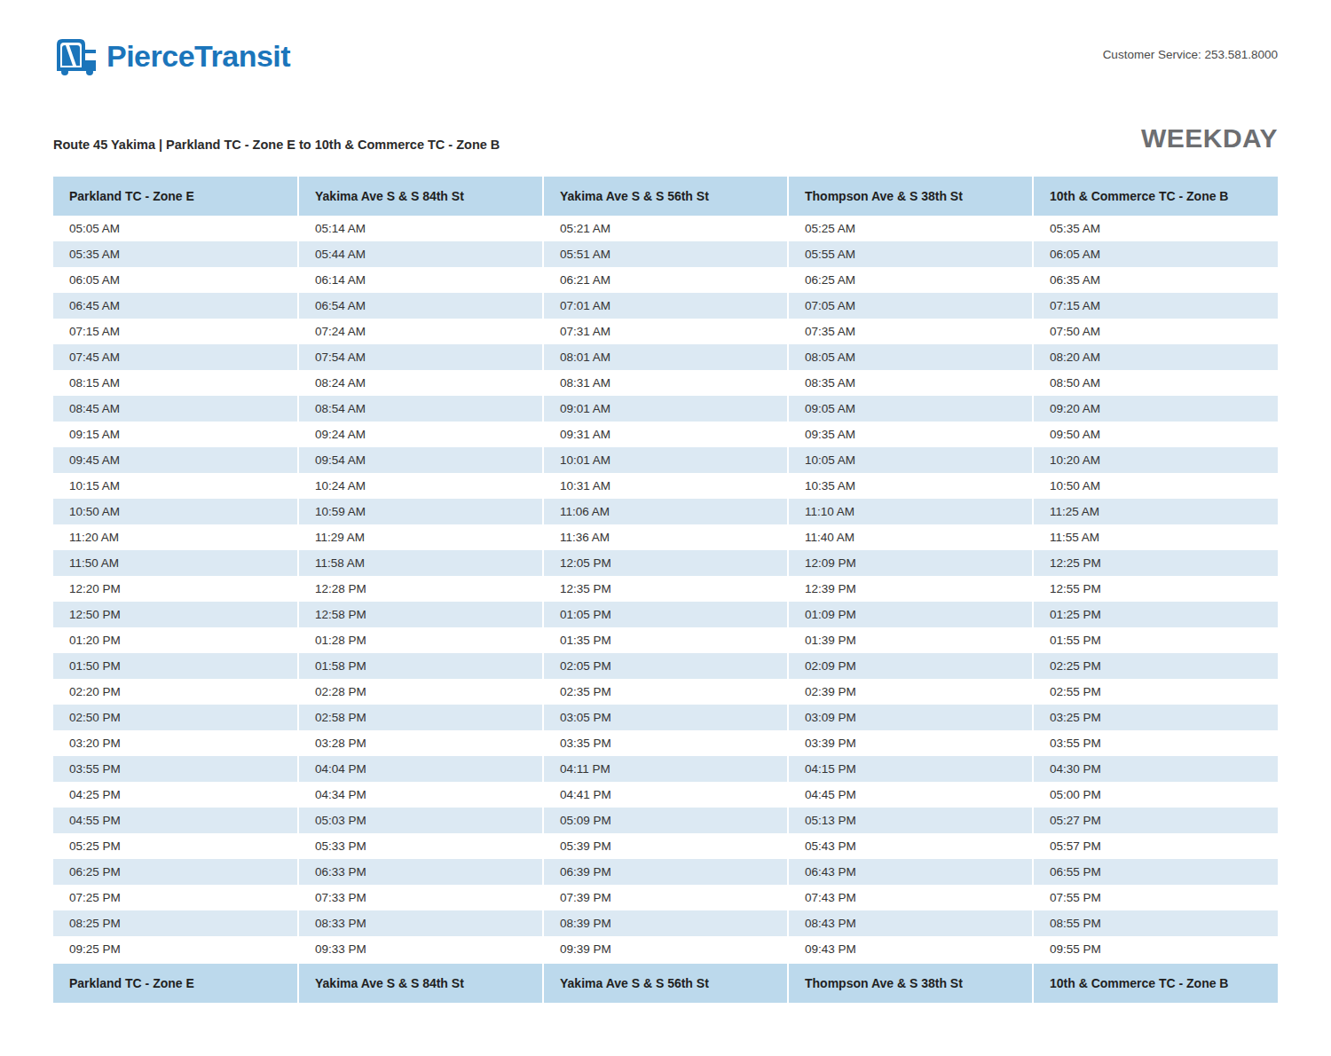Pierce Transit
Customer Service: 253.581.8000
Route 45 Yakima | Parkland TC - Zone E to 10th & Commerce TC - Zone B
WEEKDAY
| Parkland TC - Zone E | Yakima Ave S & S 84th St | Yakima Ave S & S 56th St | Thompson Ave & S 38th St | 10th & Commerce TC - Zone B |
| --- | --- | --- | --- | --- |
| 05:05 AM | 05:14 AM | 05:21 AM | 05:25 AM | 05:35 AM |
| 05:35 AM | 05:44 AM | 05:51 AM | 05:55 AM | 06:05 AM |
| 06:05 AM | 06:14 AM | 06:21 AM | 06:25 AM | 06:35 AM |
| 06:45 AM | 06:54 AM | 07:01 AM | 07:05 AM | 07:15 AM |
| 07:15 AM | 07:24 AM | 07:31 AM | 07:35 AM | 07:50 AM |
| 07:45 AM | 07:54 AM | 08:01 AM | 08:05 AM | 08:20 AM |
| 08:15 AM | 08:24 AM | 08:31 AM | 08:35 AM | 08:50 AM |
| 08:45 AM | 08:54 AM | 09:01 AM | 09:05 AM | 09:20 AM |
| 09:15 AM | 09:24 AM | 09:31 AM | 09:35 AM | 09:50 AM |
| 09:45 AM | 09:54 AM | 10:01 AM | 10:05 AM | 10:20 AM |
| 10:15 AM | 10:24 AM | 10:31 AM | 10:35 AM | 10:50 AM |
| 10:50 AM | 10:59 AM | 11:06 AM | 11:10 AM | 11:25 AM |
| 11:20 AM | 11:29 AM | 11:36 AM | 11:40 AM | 11:55 AM |
| 11:50 AM | 11:58 AM | 12:05 PM | 12:09 PM | 12:25 PM |
| 12:20 PM | 12:28 PM | 12:35 PM | 12:39 PM | 12:55 PM |
| 12:50 PM | 12:58 PM | 01:05 PM | 01:09 PM | 01:25 PM |
| 01:20 PM | 01:28 PM | 01:35 PM | 01:39 PM | 01:55 PM |
| 01:50 PM | 01:58 PM | 02:05 PM | 02:09 PM | 02:25 PM |
| 02:20 PM | 02:28 PM | 02:35 PM | 02:39 PM | 02:55 PM |
| 02:50 PM | 02:58 PM | 03:05 PM | 03:09 PM | 03:25 PM |
| 03:20 PM | 03:28 PM | 03:35 PM | 03:39 PM | 03:55 PM |
| 03:55 PM | 04:04 PM | 04:11 PM | 04:15 PM | 04:30 PM |
| 04:25 PM | 04:34 PM | 04:41 PM | 04:45 PM | 05:00 PM |
| 04:55 PM | 05:03 PM | 05:09 PM | 05:13 PM | 05:27 PM |
| 05:25 PM | 05:33 PM | 05:39 PM | 05:43 PM | 05:57 PM |
| 06:25 PM | 06:33 PM | 06:39 PM | 06:43 PM | 06:55 PM |
| 07:25 PM | 07:33 PM | 07:39 PM | 07:43 PM | 07:55 PM |
| 08:25 PM | 08:33 PM | 08:39 PM | 08:43 PM | 08:55 PM |
| 09:25 PM | 09:33 PM | 09:39 PM | 09:43 PM | 09:55 PM |
| Parkland TC - Zone E | Yakima Ave S & S 84th St | Yakima Ave S & S 56th St | Thompson Ave & S 38th St | 10th & Commerce TC - Zone B |